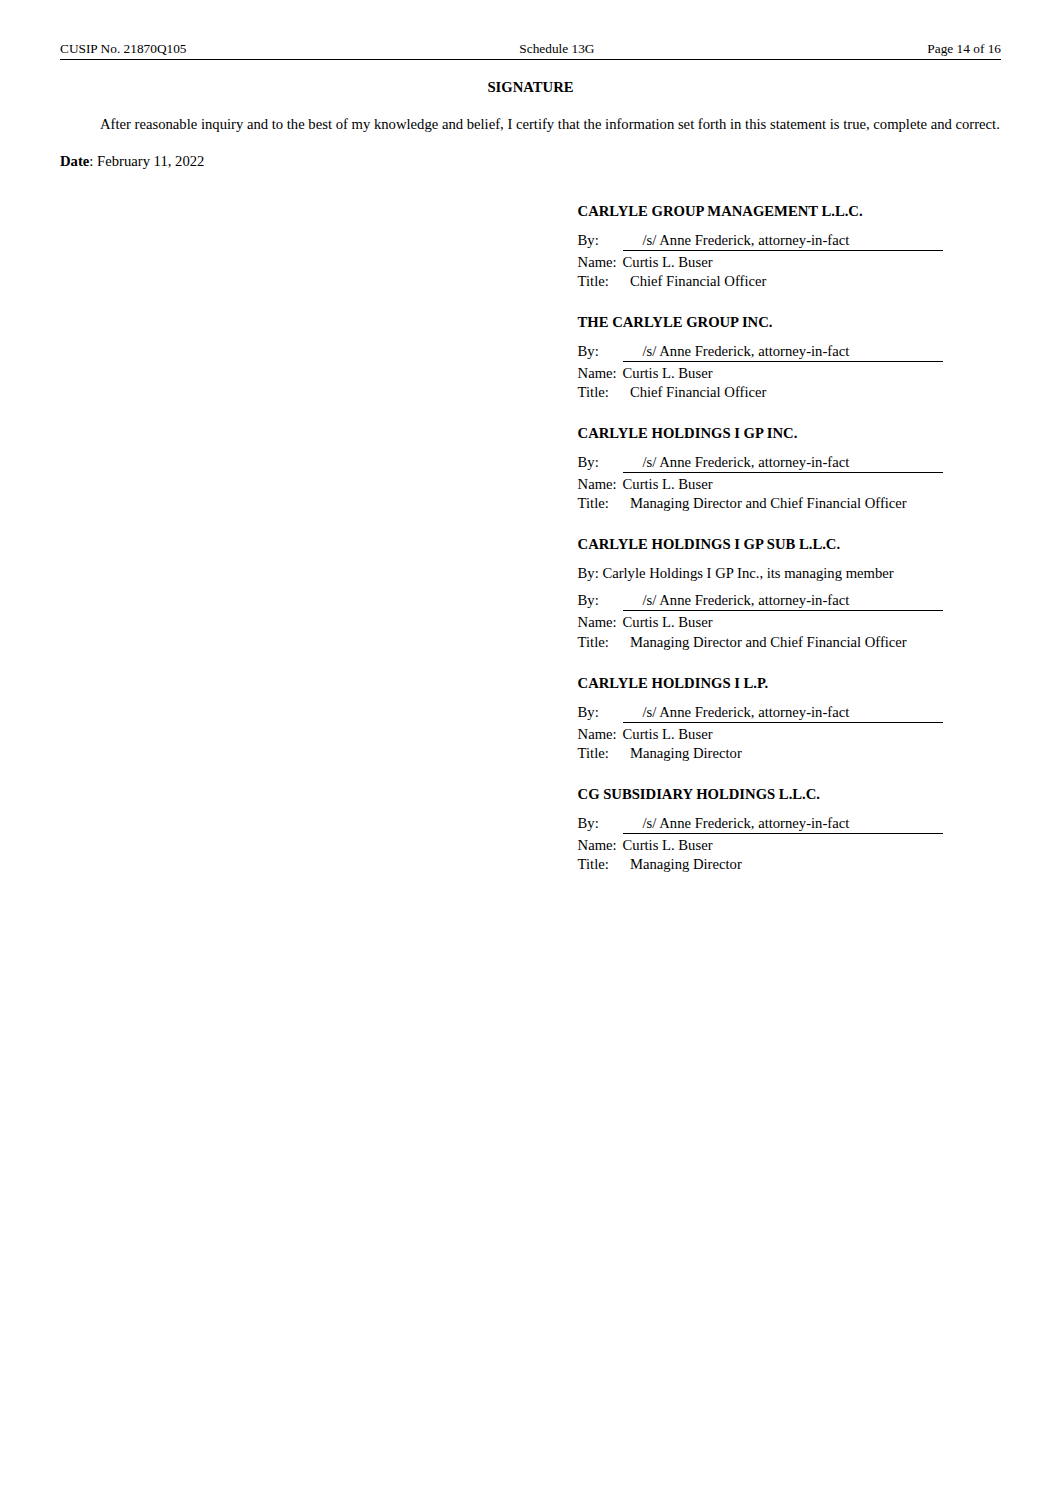CUSIP No. 21870Q105
Schedule 13G
Page 14 of 16
SIGNATURE
After reasonable inquiry and to the best of my knowledge and belief, I certify that the information set forth in this statement is true, complete and correct.
Date: February 11, 2022
CARLYLE GROUP MANAGEMENT L.L.C.
By:/s/ Anne Frederick, attorney-in-fact
Name: Curtis L. Buser
Title: Chief Financial Officer
THE CARLYLE GROUP INC.
By:/s/ Anne Frederick, attorney-in-fact
Name: Curtis L. Buser
Title: Chief Financial Officer
CARLYLE HOLDINGS I GP INC.
By:/s/ Anne Frederick, attorney-in-fact
Name: Curtis L. Buser
Title: Managing Director and Chief Financial Officer
CARLYLE HOLDINGS I GP SUB L.L.C.
By: Carlyle Holdings I GP Inc., its managing member
By:/s/ Anne Frederick, attorney-in-fact
Name: Curtis L. Buser
Title: Managing Director and Chief Financial Officer
CARLYLE HOLDINGS I L.P.
By:/s/ Anne Frederick, attorney-in-fact
Name: Curtis L. Buser
Title: Managing Director
CG SUBSIDIARY HOLDINGS L.L.C.
By:/s/ Anne Frederick, attorney-in-fact
Name: Curtis L. Buser
Title: Managing Director